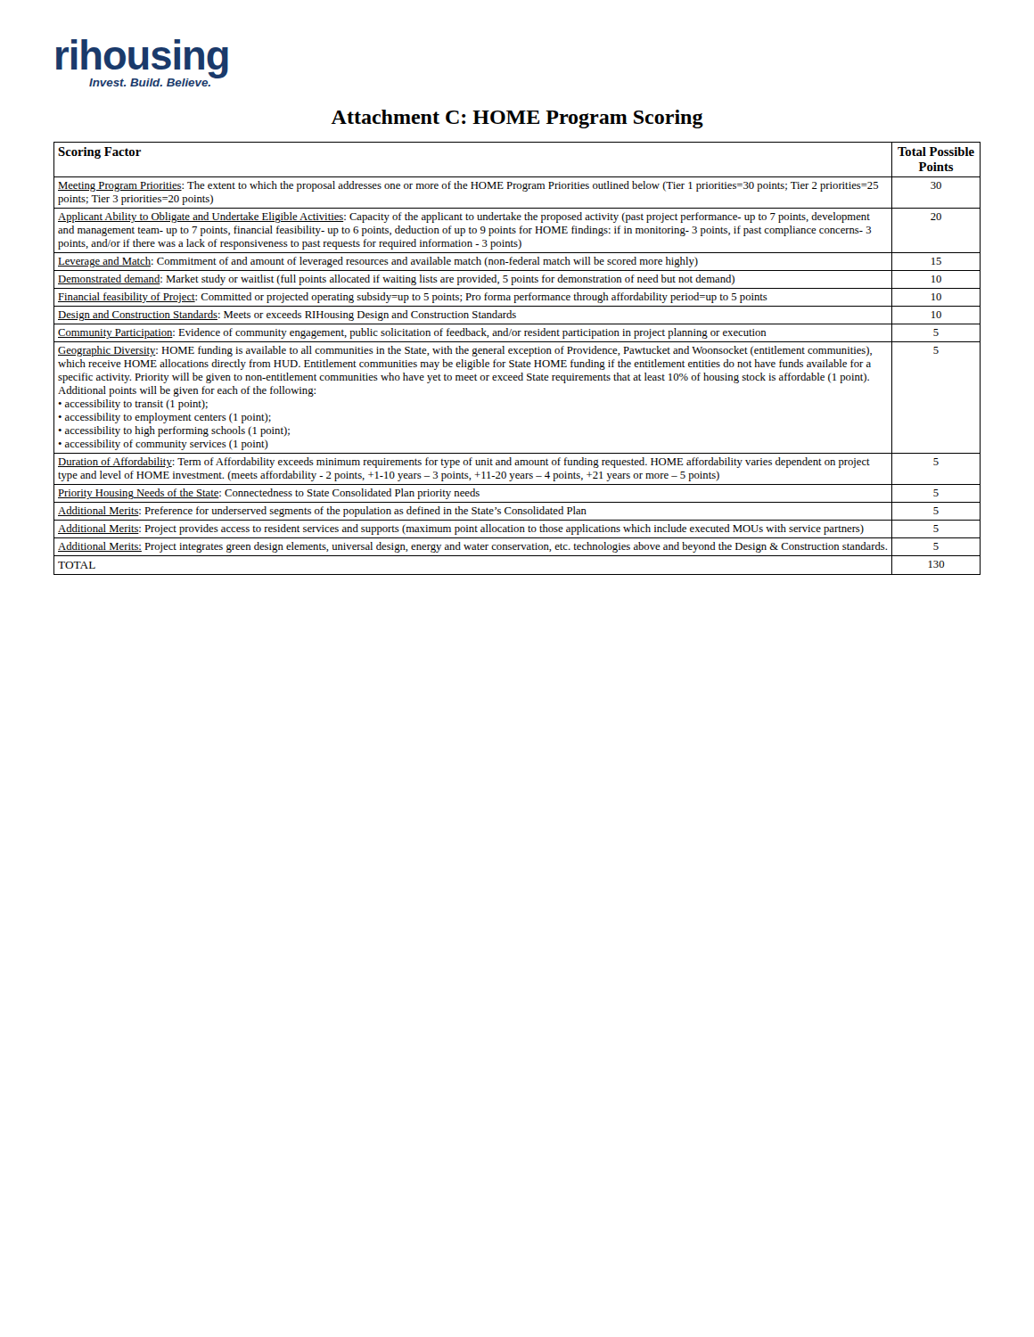rihousing
Invest. Build. Believe.
Attachment C: HOME Program Scoring
| Scoring Factor | Total Possible Points |
| --- | --- |
| Meeting Program Priorities : The extent to which the proposal addresses one or more of the HOME Program Priorities outlined below (Tier 1 priorities=30 points; Tier 2 priorities=25 points; Tier 3 priorities=20 points) | 30 |
| Applicant Ability to Obligate and Undertake Eligible Activities : Capacity of the applicant to undertake the proposed activity (past project performance- up to 7 points, development and management team- up to 7 points, financial feasibility- up to 6 points, deduction of up to 9 points for HOME findings: if in monitoring- 3 points, if past compliance concerns- 3 points, and/or if there was a lack of responsiveness to past requests for required information - 3 points) | 20 |
| Leverage and Match : Commitment of and amount of leveraged resources and available match (non-federal match will be scored more highly) | 15 |
| Demonstrated demand : Market study or waitlist (full points allocated if waiting lists are provided, 5 points for demonstration of need but not demand) | 10 |
| Financial feasibility of Project : Committed or projected operating subsidy=up to 5 points; Pro forma performance through affordability period=up to 5 points | 10 |
| Design and Construction Standards : Meets or exceeds RIHousing Design and Construction Standards | 10 |
| Community Participation : Evidence of community engagement, public solicitation of feedback, and/or resident participation in project planning or execution | 5 |
| Geographic Diversity : HOME funding is available to all communities in the State, with the general exception of Providence, Pawtucket and Woonsocket (entitlement communities), which receive HOME allocations directly from HUD. Entitlement communities may be eligible for State HOME funding if the entitlement entities do not have funds available for a specific activity. Priority will be given to non-entitlement communities who have yet to meet or exceed State requirements that at least 10% of housing stock is affordable (1 point). Additional points will be given for each of the following: accessibility to transit (1 point); accessibility to employment centers (1 point); accessibility to high performing schools (1 point); accessibility of community services (1 point) | 5 |
| Duration of Affordability : Term of Affordability exceeds minimum requirements for type of unit and amount of funding requested. HOME affordability varies dependent on project type and level of HOME investment. (meets affordability - 2 points, +1-10 years – 3 points, +11-20 years – 4 points, +21 years or more – 5 points) | 5 |
| Priority Housing Needs of the State : Connectedness to State Consolidated Plan priority needs | 5 |
| Additional Merits : Preference for underserved segments of the population as defined in the State’s Consolidated Plan | 5 |
| Additional Merits : Project provides access to resident services and supports (maximum point allocation to those applications which include executed MOUs with service partners) | 5 |
| Additional Merits: Project integrates green design elements, universal design, energy and water conservation, etc. technologies above and beyond the Design & Construction standards. | 5 |
| TOTAL | 130 |